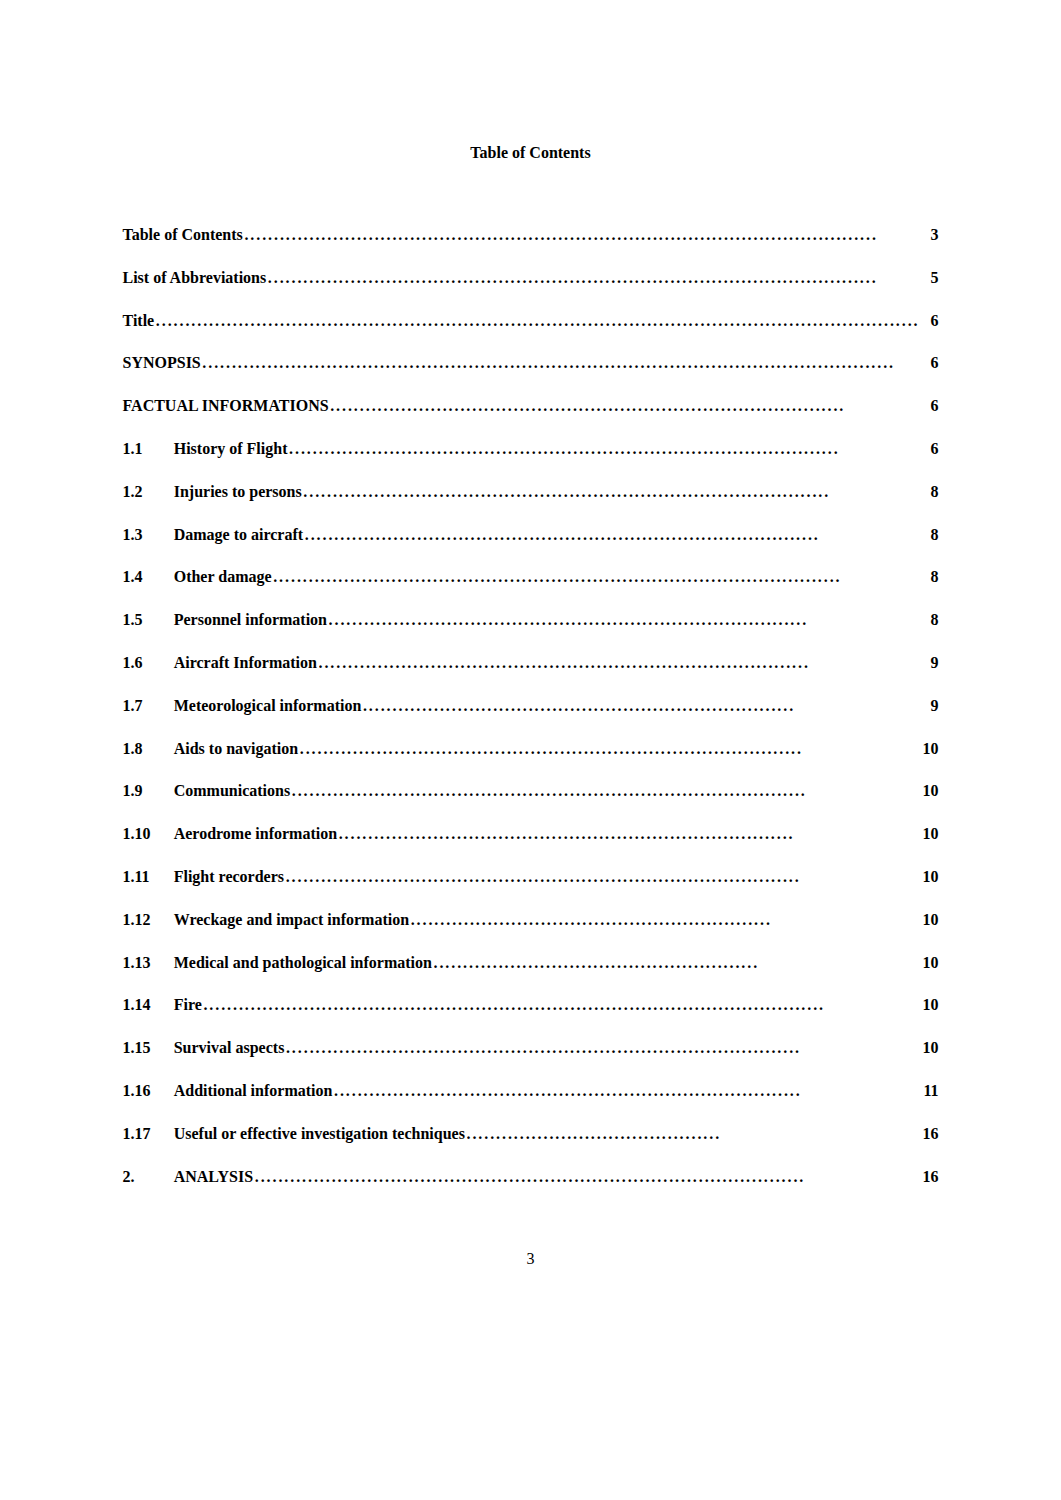Table of Contents
Table of Contents........................................................................................................... 3
List of Abbreviations....................................................................................................... 5
Title................................................................................................................................. 6
SYNOPSIS..................................................................................................................... 6
FACTUAL INFORMATIONS....................................................................................... 6
1.1 History of Flight............................................................................................. 6
1.2 Injuries to persons......................................................................................... 8
1.3 Damage to aircraft....................................................................................... 8
1.4 Other damage................................................................................................ 8
1.5 Personnel information................................................................................. 8
1.6 Aircraft Information................................................................................... 9
1.7 Meteorological information......................................................................... 9
1.8 Aids to navigation..................................................................................... 10
1.9 Communications....................................................................................... 10
1.10 Aerodrome information............................................................................. 10
1.11 Flight recorders....................................................................................... 10
1.12 Wreckage and impact information............................................................. 10
1.13 Medical and pathological information....................................................... 10
1.14 Fire......................................................................................................... 10
1.15 Survival aspects....................................................................................... 10
1.16 Additional information............................................................................... 11
1.17 Useful or effective investigation techniques........................................... 16
2. ANALYSIS............................................................................................. 16
3